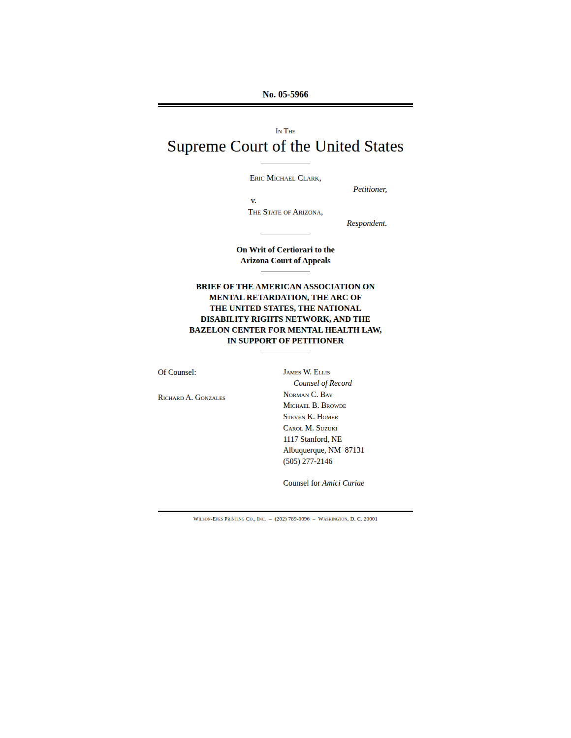No. 05-5966
In The
Supreme Court of the United States
Eric Michael Clark,
Petitioner,
v.
The State of Arizona,
Respondent.
On Writ of Certiorari to the
Arizona Court of Appeals
BRIEF OF THE AMERICAN ASSOCIATION ON
MENTAL RETARDATION, THE ARC OF
THE UNITED STATES, THE NATIONAL
DISABILITY RIGHTS NETWORK, AND THE
BAZELON CENTER FOR MENTAL HEALTH LAW,
IN SUPPORT OF PETITIONER
Of Counsel:
Richard A. Gonzales
James W. Ellis
Counsel of Record
Norman C. Bay
Michael B. Browde
Steven K. Homer
Carol M. Suzuki
1117 Stanford, NE
Albuquerque, NM 87131
(505) 277-2146
Counsel for Amici Curiae
Wilson-Epes Printing Co., Inc. – (202) 789-0096 – Washington, D. C. 20001